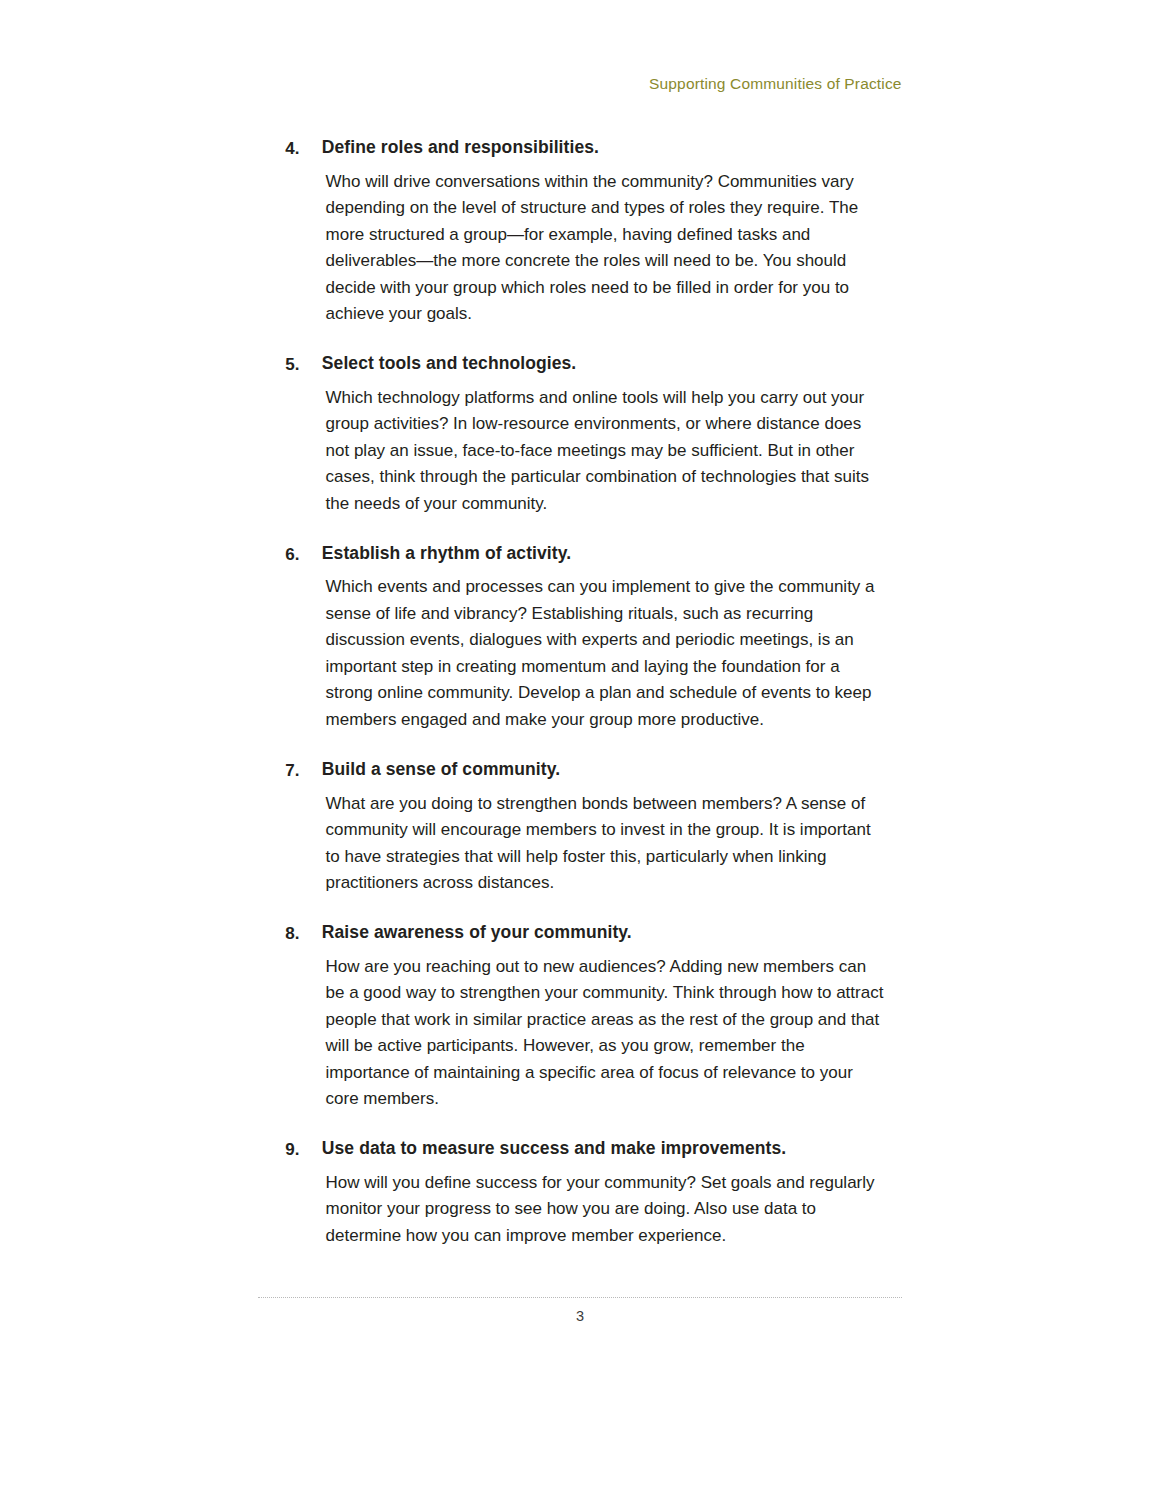Supporting Communities of Practice
Define roles and responsibilities.
Who will drive conversations within the community? Communities vary depending on the level of structure and types of roles they require. The more structured a group—for example, having defined tasks and deliverables—the more concrete the roles will need to be. You should decide with your group which roles need to be filled in order for you to achieve your goals.
Select tools and technologies.
Which technology platforms and online tools will help you carry out your group activities? In low-resource environments, or where distance does not play an issue, face-to-face meetings may be sufficient. But in other cases, think through the particular combination of technologies that suits the needs of your community.
Establish a rhythm of activity.
Which events and processes can you implement to give the community a sense of life and vibrancy? Establishing rituals, such as recurring discussion events, dialogues with experts and periodic meetings, is an important step in creating momentum and laying the foundation for a strong online community. Develop a plan and schedule of events to keep members engaged and make your group more productive.
Build a sense of community.
What are you doing to strengthen bonds between members? A sense of community will encourage members to invest in the group. It is important to have strategies that will help foster this, particularly when linking practitioners across distances.
Raise awareness of your community.
How are you reaching out to new audiences? Adding new members can be a good way to strengthen your community. Think through how to attract people that work in similar practice areas as the rest of the group and that will be active participants. However, as you grow, remember the importance of maintaining a specific area of focus of relevance to your core members.
Use data to measure success and make improvements.
How will you define success for your community? Set goals and regularly monitor your progress to see how you are doing. Also use data to determine how you can improve member experience.
3